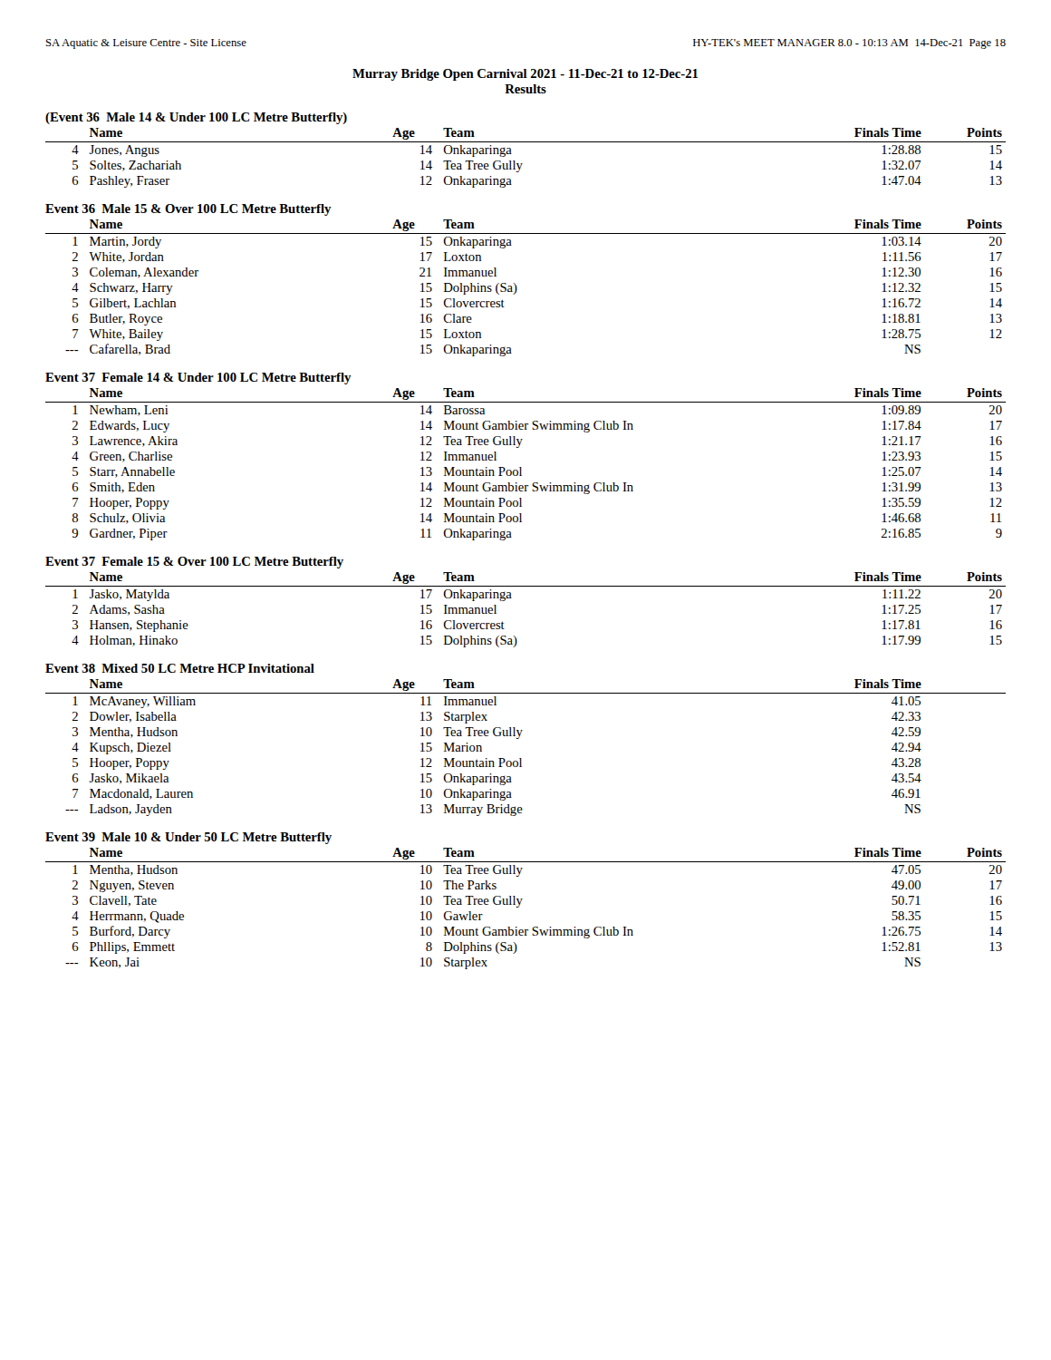SA Aquatic & Leisure Centre - Site License
HY-TEK's MEET MANAGER 8.0 - 10:13 AM 14-Dec-21 Page 18
Murray Bridge Open Carnival 2021 - 11-Dec-21 to 12-Dec-21
Results
(Event 36 Male 14 & Under 100 LC Metre Butterfly)
| | Name | Age | Team | Finals Time | Points |
| --- | --- | --- | --- | --- | --- |
| 4 | Jones, Angus | 14 | Onkaparinga | 1:28.88 | 15 |
| 5 | Soltes, Zachariah | 14 | Tea Tree Gully | 1:32.07 | 14 |
| 6 | Pashley, Fraser | 12 | Onkaparinga | 1:47.04 | 13 |
Event 36 Male 15 & Over 100 LC Metre Butterfly
| | Name | Age | Team | Finals Time | Points |
| --- | --- | --- | --- | --- | --- |
| 1 | Martin, Jordy | 15 | Onkaparinga | 1:03.14 | 20 |
| 2 | White, Jordan | 17 | Loxton | 1:11.56 | 17 |
| 3 | Coleman, Alexander | 21 | Immanuel | 1:12.30 | 16 |
| 4 | Schwarz, Harry | 15 | Dolphins (Sa) | 1:12.32 | 15 |
| 5 | Gilbert, Lachlan | 15 | Clovercrest | 1:16.72 | 14 |
| 6 | Butler, Royce | 16 | Clare | 1:18.81 | 13 |
| 7 | White, Bailey | 15 | Loxton | 1:28.75 | 12 |
| --- | Cafarella, Brad | 15 | Onkaparinga | NS | |
Event 37 Female 14 & Under 100 LC Metre Butterfly
| | Name | Age | Team | Finals Time | Points |
| --- | --- | --- | --- | --- | --- |
| 1 | Newham, Leni | 14 | Barossa | 1:09.89 | 20 |
| 2 | Edwards, Lucy | 14 | Mount Gambier Swimming Club In | 1:17.84 | 17 |
| 3 | Lawrence, Akira | 12 | Tea Tree Gully | 1:21.17 | 16 |
| 4 | Green, Charlise | 12 | Immanuel | 1:23.93 | 15 |
| 5 | Starr, Annabelle | 13 | Mountain Pool | 1:25.07 | 14 |
| 6 | Smith, Eden | 14 | Mount Gambier Swimming Club In | 1:31.99 | 13 |
| 7 | Hooper, Poppy | 12 | Mountain Pool | 1:35.59 | 12 |
| 8 | Schulz, Olivia | 14 | Mountain Pool | 1:46.68 | 11 |
| 9 | Gardner, Piper | 11 | Onkaparinga | 2:16.85 | 9 |
Event 37 Female 15 & Over 100 LC Metre Butterfly
| | Name | Age | Team | Finals Time | Points |
| --- | --- | --- | --- | --- | --- |
| 1 | Jasko, Matylda | 17 | Onkaparinga | 1:11.22 | 20 |
| 2 | Adams, Sasha | 15 | Immanuel | 1:17.25 | 17 |
| 3 | Hansen, Stephanie | 16 | Clovercrest | 1:17.81 | 16 |
| 4 | Holman, Hinako | 15 | Dolphins (Sa) | 1:17.99 | 15 |
Event 38 Mixed 50 LC Metre HCP Invitational
| | Name | Age | Team | Finals Time | |
| --- | --- | --- | --- | --- | --- |
| 1 | McAvaney, William | 11 | Immanuel | 41.05 | |
| 2 | Dowler, Isabella | 13 | Starplex | 42.33 | |
| 3 | Mentha, Hudson | 10 | Tea Tree Gully | 42.59 | |
| 4 | Kupsch, Diezel | 15 | Marion | 42.94 | |
| 5 | Hooper, Poppy | 12 | Mountain Pool | 43.28 | |
| 6 | Jasko, Mikaela | 15 | Onkaparinga | 43.54 | |
| 7 | Macdonald, Lauren | 10 | Onkaparinga | 46.91 | |
| --- | Ladson, Jayden | 13 | Murray Bridge | NS | |
Event 39 Male 10 & Under 50 LC Metre Butterfly
| | Name | Age | Team | Finals Time | Points |
| --- | --- | --- | --- | --- | --- |
| 1 | Mentha, Hudson | 10 | Tea Tree Gully | 47.05 | 20 |
| 2 | Nguyen, Steven | 10 | The Parks | 49.00 | 17 |
| 3 | Clavell, Tate | 10 | Tea Tree Gully | 50.71 | 16 |
| 4 | Herrmann, Quade | 10 | Gawler | 58.35 | 15 |
| 5 | Burford, Darcy | 10 | Mount Gambier Swimming Club In | 1:26.75 | 14 |
| 6 | Phllips, Emmett | 8 | Dolphins (Sa) | 1:52.81 | 13 |
| --- | Keon, Jai | 10 | Starplex | NS | |